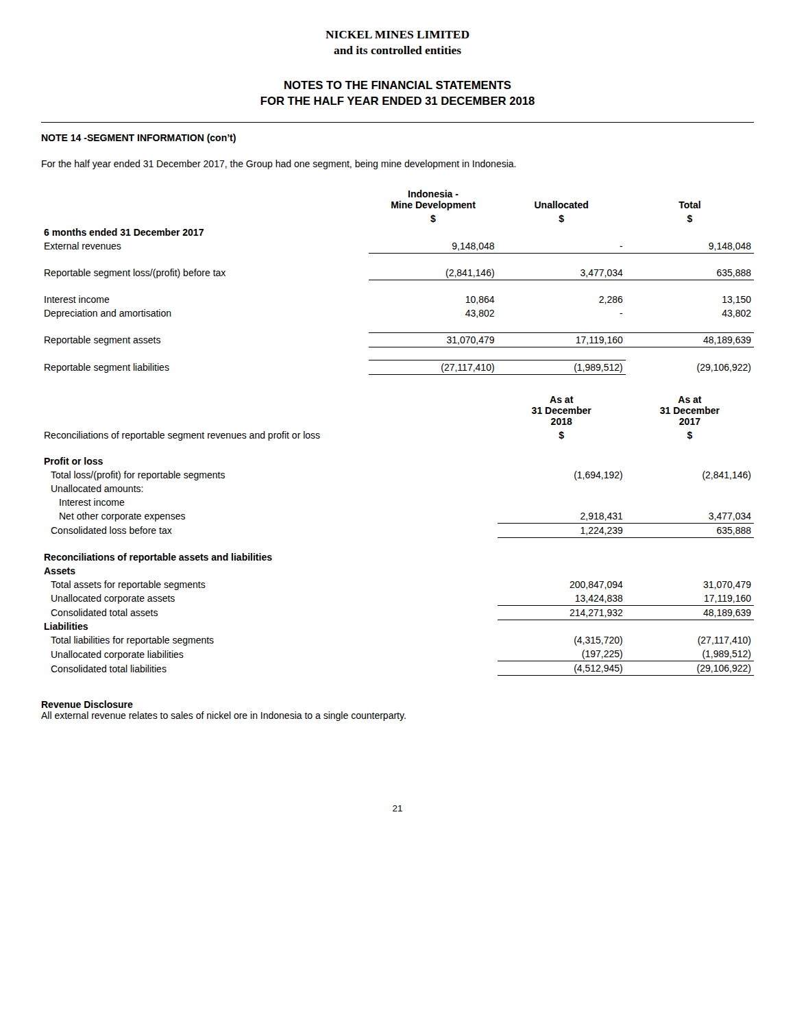NICKEL MINES LIMITED
and its controlled entities
NOTES TO THE FINANCIAL STATEMENTS
FOR THE HALF YEAR ENDED 31 DECEMBER 2018
NOTE 14 -SEGMENT INFORMATION (con’t)
For the half year ended 31 December 2017, the Group had one segment, being mine development in Indonesia.
| | Indonesia - Mine Development | Unallocated | Total |
| | $ | $ | $ |
| 6 months ended 31 December 2017 | | | |
| External revenues | 9,148,048 | - | 9,148,048 |
| Reportable segment loss/(profit) before tax | (2,841,146) | 3,477,034 | 635,888 |
| Interest income | 10,864 | 2,286 | 13,150 |
| Depreciation and amortisation | 43,802 | - | 43,802 |
| Reportable segment assets | 31,070,479 | 17,119,160 | 48,189,639 |
| Reportable segment liabilities | (27,117,410) | (1,989,512) | (29,106,922) |
| | | As at 31 December 2018 | As at 31 December 2017 |
| Reconciliations of reportable segment revenues and profit or loss | | $ | $ |
| Profit or loss | | | |
| Total loss/(profit) for reportable segments | | (1,694,192) | (2,841,146) |
| Unallocated amounts: | | | |
| Interest income | | | |
| Net other corporate expenses | | 2,918,431 | 3,477,034 |
| Consolidated loss before tax | | 1,224,239 | 635,888 |
| Reconciliations of reportable assets and liabilities | | | |
| Assets | | | |
| Total assets for reportable segments | | 200,847,094 | 31,070,479 |
| Unallocated corporate assets | | 13,424,838 | 17,119,160 |
| Consolidated total assets | | 214,271,932 | 48,189,639 |
| Liabilities | | | |
| Total liabilities for reportable segments | | (4,315,720) | (27,117,410) |
| Unallocated corporate liabilities | | (197,225) | (1,989,512) |
| Consolidated total liabilities | | (4,512,945) | (29,106,922) |
Revenue Disclosure
All external revenue relates to sales of nickel ore in Indonesia to a single counterparty.
21